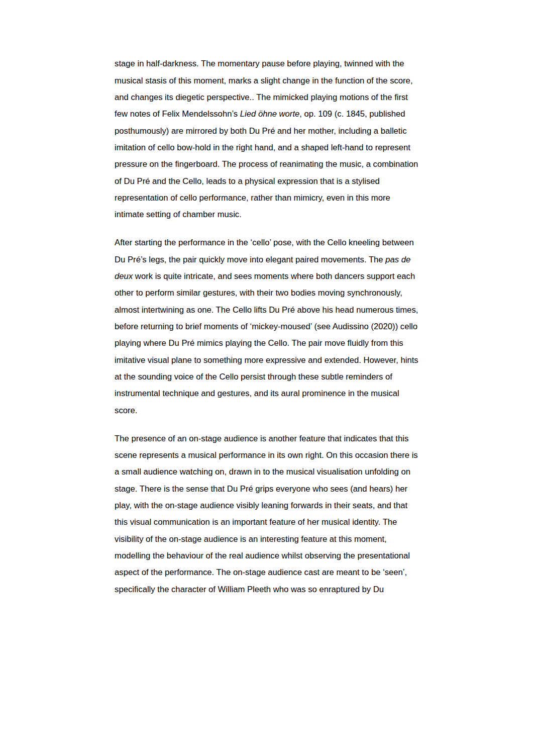stage in half-darkness. The momentary pause before playing, twinned with the musical stasis of this moment, marks a slight change in the function of the score, and changes its diegetic perspective.. The mimicked playing motions of the first few notes of Felix Mendelssohn’s Lied öhne worte, op. 109 (c. 1845, published posthumously) are mirrored by both Du Pré and her mother, including a balletic imitation of cello bow-hold in the right hand, and a shaped left-hand to represent pressure on the fingerboard. The process of reanimating the music, a combination of Du Pré and the Cello, leads to a physical expression that is a stylised representation of cello performance, rather than mimicry, even in this more intimate setting of chamber music.
After starting the performance in the ‘cello’ pose, with the Cello kneeling between Du Pré’s legs, the pair quickly move into elegant paired movements. The pas de deux work is quite intricate, and sees moments where both dancers support each other to perform similar gestures, with their two bodies moving synchronously, almost intertwining as one. The Cello lifts Du Pré above his head numerous times, before returning to brief moments of ‘mickey-moused’ (see Audissino (2020)) cello playing where Du Pré mimics playing the Cello. The pair move fluidly from this imitative visual plane to something more expressive and extended. However, hints at the sounding voice of the Cello persist through these subtle reminders of instrumental technique and gestures, and its aural prominence in the musical score.
The presence of an on-stage audience is another feature that indicates that this scene represents a musical performance in its own right. On this occasion there is a small audience watching on, drawn in to the musical visualisation unfolding on stage. There is the sense that Du Pré grips everyone who sees (and hears) her play, with the on-stage audience visibly leaning forwards in their seats, and that this visual communication is an important feature of her musical identity. The visibility of the on-stage audience is an interesting feature at this moment, modelling the behaviour of the real audience whilst observing the presentational aspect of the performance. The on-stage audience cast are meant to be ‘seen’, specifically the character of William Pleeth who was so enraptured by Du